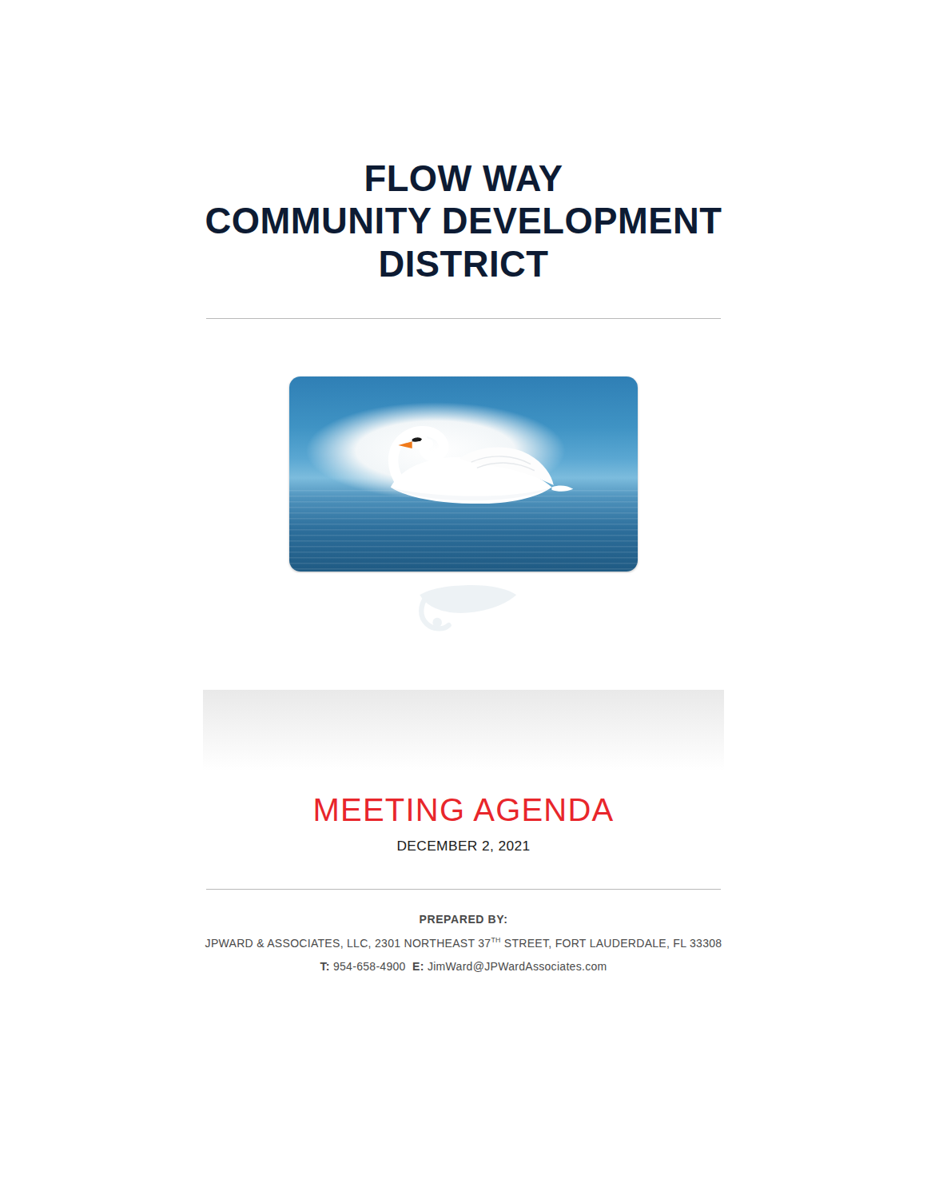Flow Way
Community Development
District
MEETING AGENDA
DECEMBER 2, 2021
Prepared by:
JPWard & Associates, LLC, 2301 Northeast 37th Street, Fort Lauderdale, FL 33308
T: 954-658-4900 E: JimWard@JPWardAssociates.com